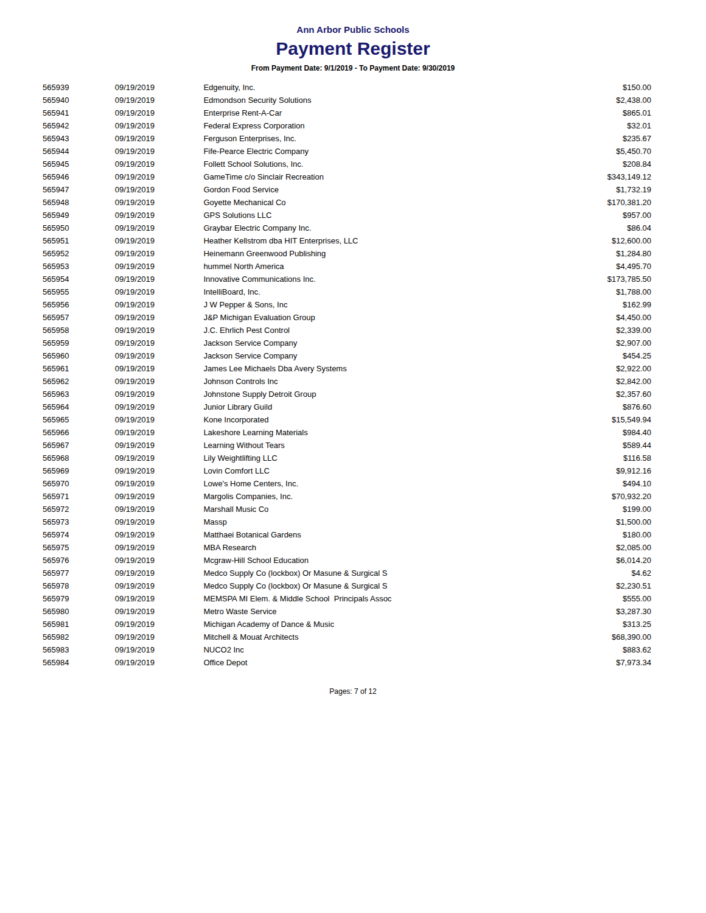Ann Arbor Public Schools
Payment Register
From Payment Date: 9/1/2019 - To Payment Date: 9/30/2019
| 565939 | 09/19/2019 | Edgenuity, Inc. | $150.00 |
| 565940 | 09/19/2019 | Edmondson Security Solutions | $2,438.00 |
| 565941 | 09/19/2019 | Enterprise Rent-A-Car | $865.01 |
| 565942 | 09/19/2019 | Federal Express Corporation | $32.01 |
| 565943 | 09/19/2019 | Ferguson Enterprises, Inc. | $235.67 |
| 565944 | 09/19/2019 | Fife-Pearce Electric Company | $5,450.70 |
| 565945 | 09/19/2019 | Follett School Solutions, Inc. | $208.84 |
| 565946 | 09/19/2019 | GameTime c/o Sinclair Recreation | $343,149.12 |
| 565947 | 09/19/2019 | Gordon Food Service | $1,732.19 |
| 565948 | 09/19/2019 | Goyette Mechanical Co | $170,381.20 |
| 565949 | 09/19/2019 | GPS Solutions LLC | $957.00 |
| 565950 | 09/19/2019 | Graybar Electric Company Inc. | $86.04 |
| 565951 | 09/19/2019 | Heather Kellstrom dba HIT Enterprises, LLC | $12,600.00 |
| 565952 | 09/19/2019 | Heinemann Greenwood Publishing | $1,284.80 |
| 565953 | 09/19/2019 | hummel North America | $4,495.70 |
| 565954 | 09/19/2019 | Innovative Communications Inc. | $173,785.50 |
| 565955 | 09/19/2019 | IntelliBoard, Inc. | $1,788.00 |
| 565956 | 09/19/2019 | J W Pepper & Sons, Inc | $162.99 |
| 565957 | 09/19/2019 | J&P Michigan Evaluation Group | $4,450.00 |
| 565958 | 09/19/2019 | J.C. Ehrlich Pest Control | $2,339.00 |
| 565959 | 09/19/2019 | Jackson Service Company | $2,907.00 |
| 565960 | 09/19/2019 | Jackson Service Company | $454.25 |
| 565961 | 09/19/2019 | James Lee Michaels Dba Avery Systems | $2,922.00 |
| 565962 | 09/19/2019 | Johnson Controls Inc | $2,842.00 |
| 565963 | 09/19/2019 | Johnstone Supply Detroit Group | $2,357.60 |
| 565964 | 09/19/2019 | Junior Library Guild | $876.60 |
| 565965 | 09/19/2019 | Kone Incorporated | $15,549.94 |
| 565966 | 09/19/2019 | Lakeshore Learning Materials | $984.40 |
| 565967 | 09/19/2019 | Learning Without Tears | $589.44 |
| 565968 | 09/19/2019 | Lily Weightlifting LLC | $116.58 |
| 565969 | 09/19/2019 | Lovin Comfort LLC | $9,912.16 |
| 565970 | 09/19/2019 | Lowe's Home Centers, Inc. | $494.10 |
| 565971 | 09/19/2019 | Margolis Companies, Inc. | $70,932.20 |
| 565972 | 09/19/2019 | Marshall Music Co | $199.00 |
| 565973 | 09/19/2019 | Massp | $1,500.00 |
| 565974 | 09/19/2019 | Matthaei Botanical Gardens | $180.00 |
| 565975 | 09/19/2019 | MBA Research | $2,085.00 |
| 565976 | 09/19/2019 | Mcgraw-Hill School Education | $6,014.20 |
| 565977 | 09/19/2019 | Medco Supply Co (lockbox) Or Masune & Surgical S | $4.62 |
| 565978 | 09/19/2019 | Medco Supply Co (lockbox) Or Masune & Surgical S | $2,230.51 |
| 565979 | 09/19/2019 | MEMSPA MI Elem. & Middle School Principals Assoc | $555.00 |
| 565980 | 09/19/2019 | Metro Waste Service | $3,287.30 |
| 565981 | 09/19/2019 | Michigan Academy of Dance & Music | $313.25 |
| 565982 | 09/19/2019 | Mitchell & Mouat Architects | $68,390.00 |
| 565983 | 09/19/2019 | NUCO2 Inc | $883.62 |
| 565984 | 09/19/2019 | Office Depot | $7,973.34 |
Pages: 7 of 12